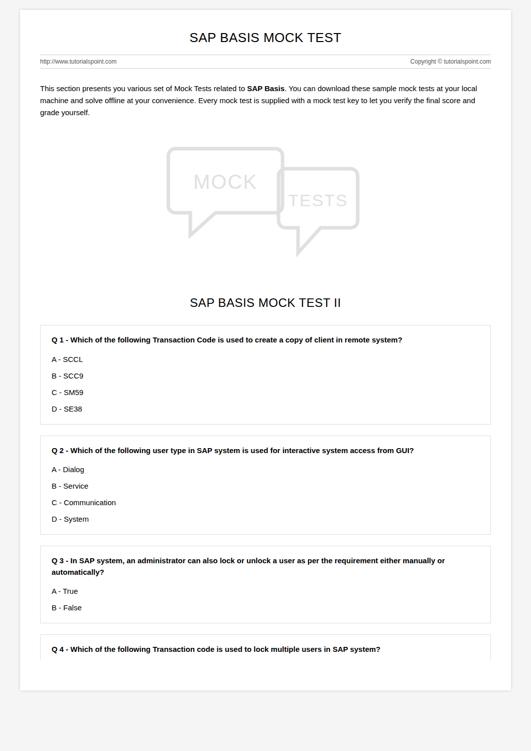SAP BASIS MOCK TEST
http://www.tutorialspoint.com Copyright © tutorialspoint.com
This section presents you various set of Mock Tests related to SAP Basis. You can download these sample mock tests at your local machine and solve offline at your convenience. Every mock test is supplied with a mock test key to let you verify the final score and grade yourself.
MOCK TESTS
SAP BASIS MOCK TEST II
Q 1 - Which of the following Transaction Code is used to create a copy of client in remote system?
A - SCCL
B - SCC9
C - SM59
D - SE38
Q 2 - Which of the following user type in SAP system is used for interactive system access from GUI?
A - Dialog
B - Service
C - Communication
D - System
Q 3 - In SAP system, an administrator can also lock or unlock a user as per the requirement either manually or automatically?
A - True
B - False
Q 4 - Which of the following Transaction code is used to lock multiple users in SAP system?